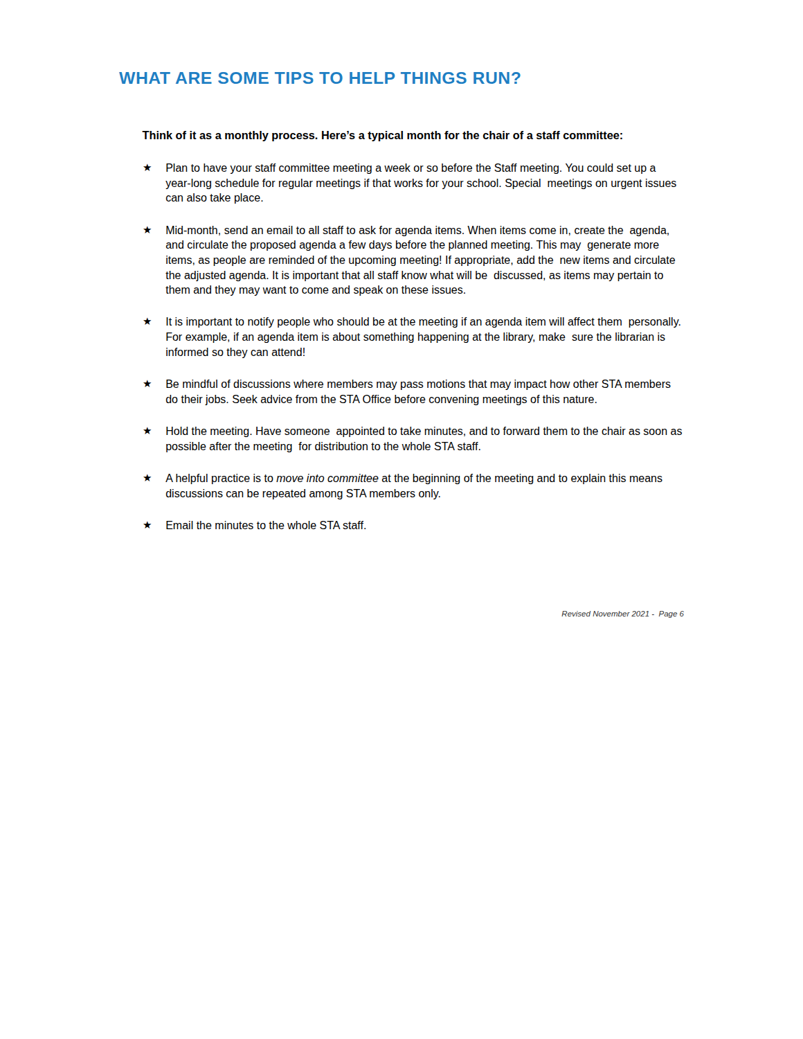WHAT ARE SOME TIPS TO HELP THINGS RUN?
Think of it as a monthly process. Here’s a typical month for the chair of a staff committee:
Plan to have your staff committee meeting a week or so before the Staff meeting. You could set up a year-long schedule for regular meetings if that works for your school. Special meetings on urgent issues can also take place.
Mid-month, send an email to all staff to ask for agenda items. When items come in, create the agenda, and circulate the proposed agenda a few days before the planned meeting. This may generate more items, as people are reminded of the upcoming meeting! If appropriate, add the new items and circulate the adjusted agenda. It is important that all staff know what will be discussed, as items may pertain to them and they may want to come and speak on these issues.
It is important to notify people who should be at the meeting if an agenda item will affect them personally. For example, if an agenda item is about something happening at the library, make sure the librarian is informed so they can attend!
Be mindful of discussions where members may pass motions that may impact how other STA members do their jobs. Seek advice from the STA Office before convening meetings of this nature.
Hold the meeting. Have someone appointed to take minutes, and to forward them to the chair as soon as possible after the meeting for distribution to the whole STA staff.
A helpful practice is to move into committee at the beginning of the meeting and to explain this means discussions can be repeated among STA members only.
Email the minutes to the whole STA staff.
Revised November 2021 - Page 6